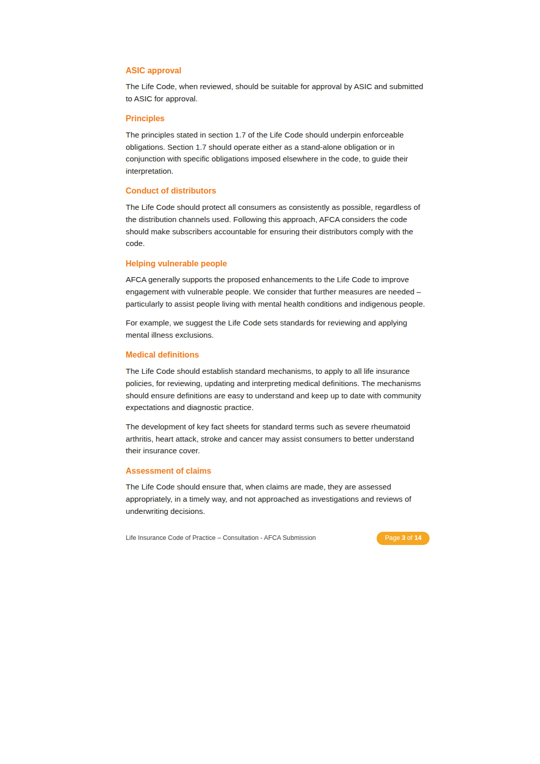ASIC approval
The Life Code, when reviewed, should be suitable for approval by ASIC and submitted to ASIC for approval.
Principles
The principles stated in section 1.7 of the Life Code should underpin enforceable obligations. Section 1.7 should operate either as a stand-alone obligation or in conjunction with specific obligations imposed elsewhere in the code, to guide their interpretation.
Conduct of distributors
The Life Code should protect all consumers as consistently as possible, regardless of the distribution channels used. Following this approach, AFCA considers the code should make subscribers accountable for ensuring their distributors comply with the code.
Helping vulnerable people
AFCA generally supports the proposed enhancements to the Life Code to improve engagement with vulnerable people. We consider that further measures are needed – particularly to assist people living with mental health conditions and indigenous people.
For example, we suggest the Life Code sets standards for reviewing and applying mental illness exclusions.
Medical definitions
The Life Code should establish standard mechanisms, to apply to all life insurance policies, for reviewing, updating and interpreting medical definitions. The mechanisms should ensure definitions are easy to understand and keep up to date with community expectations and diagnostic practice.
The development of key fact sheets for standard terms such as severe rheumatoid arthritis, heart attack, stroke and cancer may assist consumers to better understand their insurance cover.
Assessment of claims
The Life Code should ensure that, when claims are made, they are assessed appropriately, in a timely way, and not approached as investigations and reviews of underwriting decisions.
Life Insurance Code of Practice – Consultation - AFCA Submission
Page 3 of 14